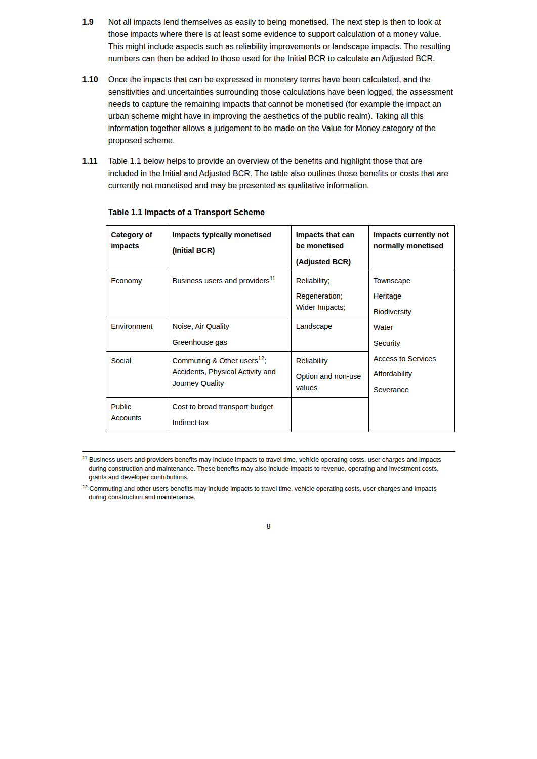1.9
Not all impacts lend themselves as easily to being monetised. The next step is then to look at those impacts where there is at least some evidence to support calculation of a money value. This might include aspects such as reliability improvements or landscape impacts. The resulting numbers can then be added to those used for the Initial BCR to calculate an Adjusted BCR.
1.10
Once the impacts that can be expressed in monetary terms have been calculated, and the sensitivities and uncertainties surrounding those calculations have been logged, the assessment needs to capture the remaining impacts that cannot be monetised (for example the impact an urban scheme might have in improving the aesthetics of the public realm). Taking all this information together allows a judgement to be made on the Value for Money category of the proposed scheme.
1.11
Table 1.1 below helps to provide an overview of the benefits and highlight those that are included in the Initial and Adjusted BCR. The table also outlines those benefits or costs that are currently not monetised and may be presented as qualitative information.
Table 1.1 Impacts of a Transport Scheme
| Category of impacts | Impacts typically monetised (Initial BCR) | Impacts that can be monetised (Adjusted BCR) | Impacts currently not normally monetised |
| --- | --- | --- | --- |
| Economy | Business users and providers 11 | Reliability; Regeneration; Wider Impacts; | Townscape Heritage Biodiversity Water Security Access to Services Affordability Severance |
| Environment | Noise, Air Quality Greenhouse gas | Landscape |
| Social | Commuting & Other users 12 ; Accidents, Physical Activity and Journey Quality | Reliability Option and non-use values |
| Public Accounts | Cost to broad transport budget Indirect tax | |
11 Business users and providers benefits may include impacts to travel time, vehicle operating costs, user charges and impacts during construction and maintenance. These benefits may also include impacts to revenue, operating and investment costs, grants and developer contributions.
12 Commuting and other users benefits may include impacts to travel time, vehicle operating costs, user charges and impacts during construction and maintenance.
8